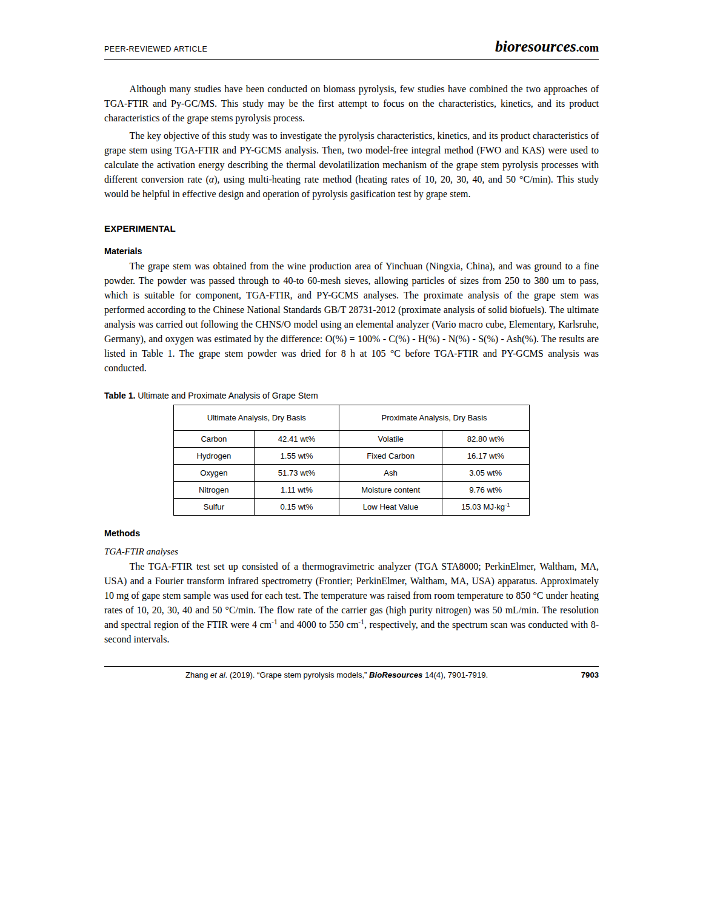PEER-REVIEWED ARTICLE bioresources.com
Although many studies have been conducted on biomass pyrolysis, few studies have combined the two approaches of TGA-FTIR and Py-GC/MS. This study may be the first attempt to focus on the characteristics, kinetics, and its product characteristics of the grape stems pyrolysis process.
The key objective of this study was to investigate the pyrolysis characteristics, kinetics, and its product characteristics of grape stem using TGA-FTIR and PY-GCMS analysis. Then, two model-free integral method (FWO and KAS) were used to calculate the activation energy describing the thermal devolatilization mechanism of the grape stem pyrolysis processes with different conversion rate (α), using multi-heating rate method (heating rates of 10, 20, 30, 40, and 50 °C/min). This study would be helpful in effective design and operation of pyrolysis gasification test by grape stem.
EXPERIMENTAL
Materials
The grape stem was obtained from the wine production area of Yinchuan (Ningxia, China), and was ground to a fine powder. The powder was passed through to 40-to 60-mesh sieves, allowing particles of sizes from 250 to 380 um to pass, which is suitable for component, TGA-FTIR, and PY-GCMS analyses. The proximate analysis of the grape stem was performed according to the Chinese National Standards GB/T 28731-2012 (proximate analysis of solid biofuels). The ultimate analysis was carried out following the CHNS/O model using an elemental analyzer (Vario macro cube, Elementary, Karlsruhe, Germany), and oxygen was estimated by the difference: O(%) = 100% - C(%) - H(%) - N(%) - S(%) - Ash(%). The results are listed in Table 1. The grape stem powder was dried for 8 h at 105 °C before TGA-FTIR and PY-GCMS analysis was conducted.
Table 1. Ultimate and Proximate Analysis of Grape Stem
| Ultimate Analysis, Dry Basis | Proximate Analysis, Dry Basis |
| --- | --- |
| Carbon | 42.41 wt% | Volatile | 82.80 wt% |
| Hydrogen | 1.55 wt% | Fixed Carbon | 16.17 wt% |
| Oxygen | 51.73 wt% | Ash | 3.05 wt% |
| Nitrogen | 1.11 wt% | Moisture content | 9.76 wt% |
| Sulfur | 0.15 wt% | Low Heat Value | 15.03 MJ·kg -1 |
Methods
TGA-FTIR analyses
The TGA-FTIR test set up consisted of a thermogravimetric analyzer (TGA STA8000; PerkinElmer, Waltham, MA, USA) and a Fourier transform infrared spectrometry (Frontier; PerkinElmer, Waltham, MA, USA) apparatus. Approximately 10 mg of gape stem sample was used for each test. The temperature was raised from room temperature to 850 °C under heating rates of 10, 20, 30, 40 and 50 °C/min. The flow rate of the carrier gas (high purity nitrogen) was 50 mL/min. The resolution and spectral region of the FTIR were 4 cm-1 and 4000 to 550 cm-1, respectively, and the spectrum scan was conducted with 8-second intervals.
Zhang et al. (2019). “Grape stem pyrolysis models,” BioResources 14(4), 7901-7919. 7903